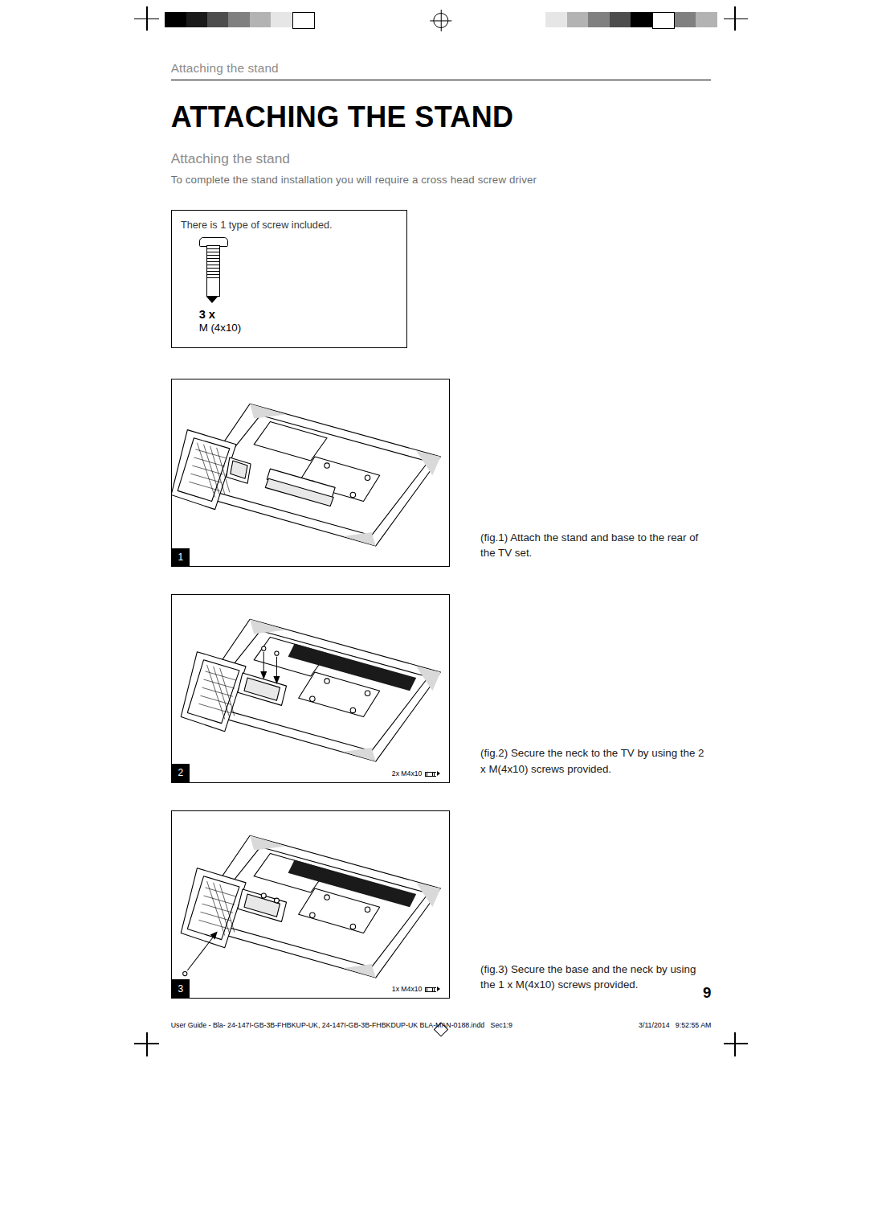Attaching the stand
ATTACHING THE STAND
Attaching the stand
To complete the stand installation you will require a cross head screw driver
There is 1 type of screw included.
3 x
M (4x10)
1
(fig.1) Attach the stand and base to the rear of the TV set.
2
2x M4x10
(fig.2) Secure the neck to the TV by using the 2 x M(4x10) screws provided.
3
1x M4x10
(fig.3) Secure the base and the neck by using the 1 x M(4x10) screws provided.
9
User Guide - Bla- 24-147I-GB-3B-FHBKUP-UK, 24-147I-GB-3B-FHBKDUP-UK BLA-MAN-0188.indd Sec1:9 3/11/2014 9:52:55 AM